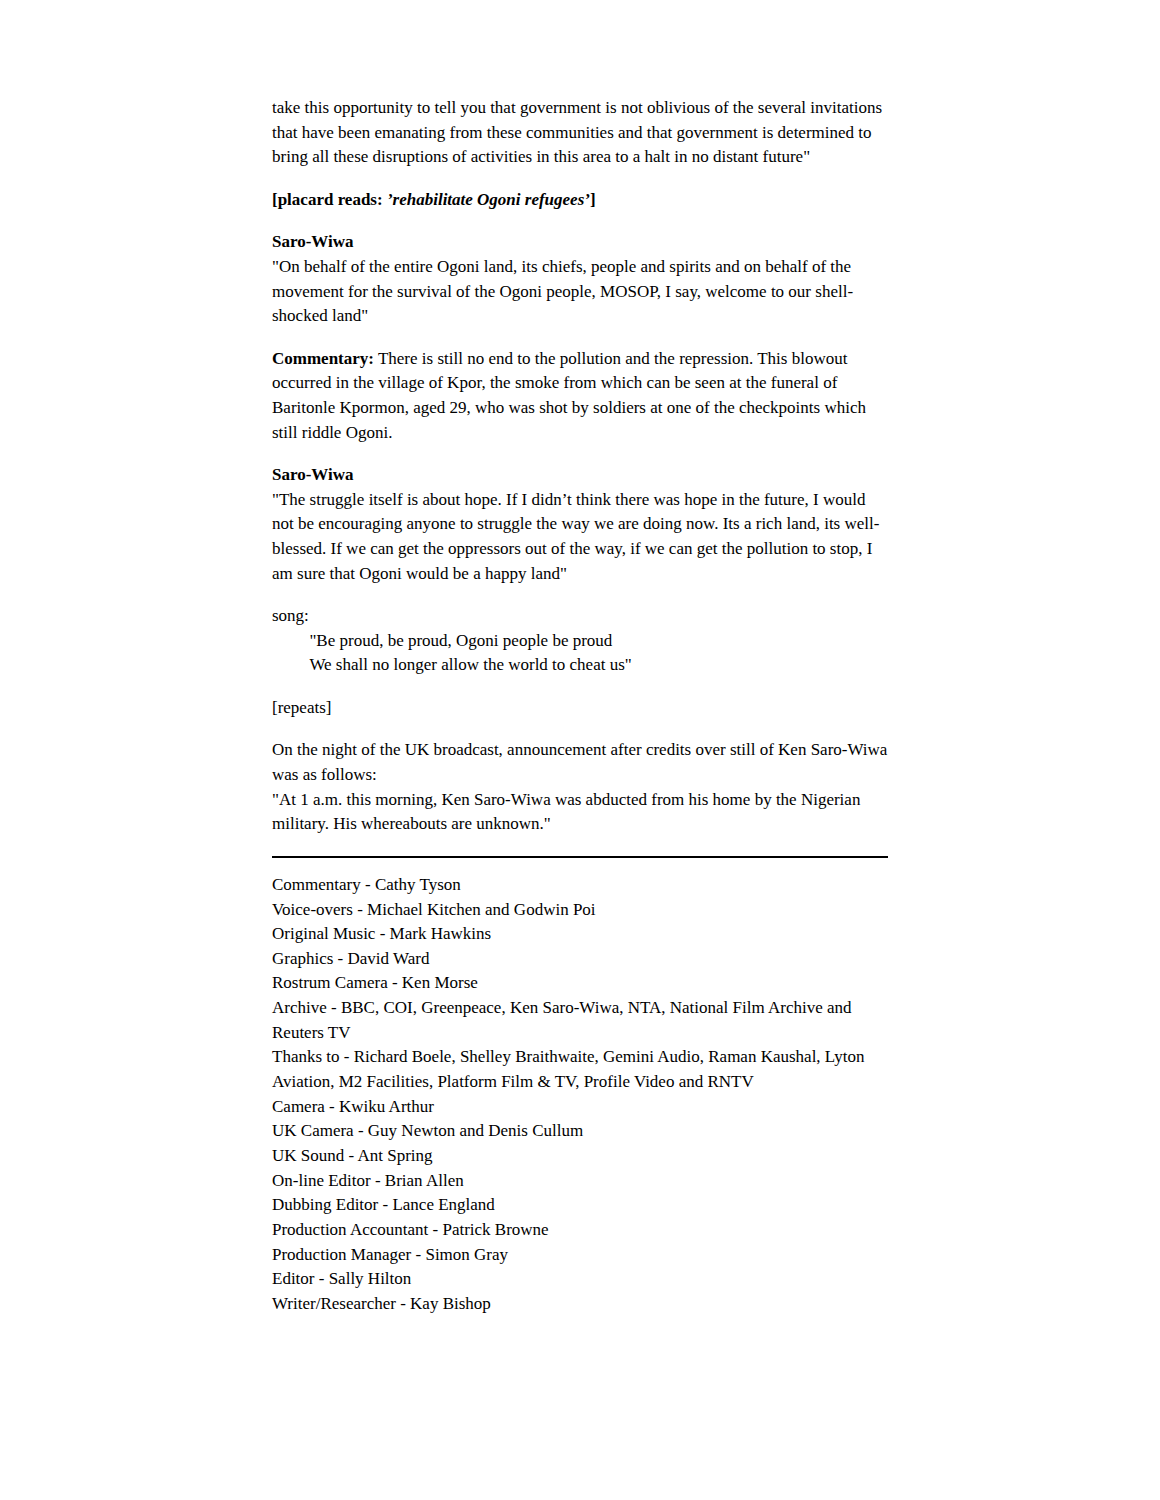take this opportunity to tell you that government is not oblivious of the several invitations that have been emanating from these communities and that government is determined to bring all these disruptions of activities in this area to a halt in no distant future"
[placard reads: ’rehabilitate Ogoni refugees’]
Saro-Wiwa
"On behalf of the entire Ogoni land, its chiefs, people and spirits and on behalf of the movement for the survival of the Ogoni people, MOSOP, I say, welcome to our shell-shocked land"
Commentary: There is still no end to the pollution and the repression. This blowout occurred in the village of Kpor, the smoke from which can be seen at the funeral of Baritonle Kpormon, aged 29, who was shot by soldiers at one of the checkpoints which still riddle Ogoni.
Saro-Wiwa
"The struggle itself is about hope. If I didn’t think there was hope in the future, I would not be encouraging anyone to struggle the way we are doing now. Its a rich land, its well-blessed. If we can get the oppressors out of the way, if we can get the pollution to stop, I am sure that Ogoni would be a happy land"
song:
"Be proud, be proud, Ogoni people be proud
We shall no longer allow the world to cheat us"
[repeats]
On the night of the UK broadcast, announcement after credits over still of Ken Saro-Wiwa was as follows:
"At 1 a.m. this morning, Ken Saro-Wiwa was abducted from his home by the Nigerian military. His whereabouts are unknown."
Commentary - Cathy Tyson
Voice-overs - Michael Kitchen and Godwin Poi
Original Music - Mark Hawkins
Graphics - David Ward
Rostrum Camera - Ken Morse
Archive - BBC, COI, Greenpeace, Ken Saro-Wiwa, NTA, National Film Archive and Reuters TV
Thanks to - Richard Boele, Shelley Braithwaite, Gemini Audio, Raman Kaushal, Lyton Aviation, M2 Facilities, Platform Film & TV, Profile Video and RNTV
Camera - Kwiku Arthur
UK Camera - Guy Newton and Denis Cullum
UK Sound - Ant Spring
On-line Editor - Brian Allen
Dubbing Editor - Lance England
Production Accountant - Patrick Browne
Production Manager - Simon Gray
Editor - Sally Hilton
Writer/Researcher - Kay Bishop